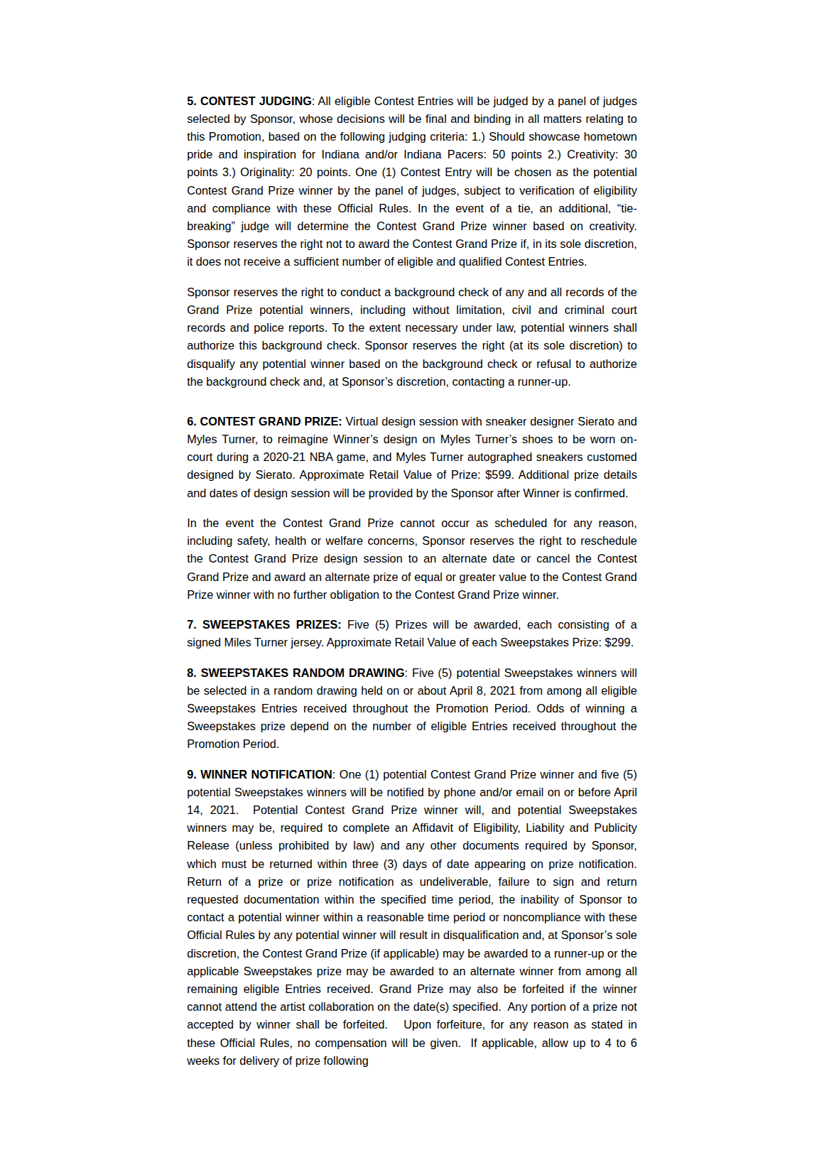5. CONTEST JUDGING: All eligible Contest Entries will be judged by a panel of judges selected by Sponsor, whose decisions will be final and binding in all matters relating to this Promotion, based on the following judging criteria: 1.) Should showcase hometown pride and inspiration for Indiana and/or Indiana Pacers: 50 points 2.) Creativity: 30 points 3.) Originality: 20 points. One (1) Contest Entry will be chosen as the potential Contest Grand Prize winner by the panel of judges, subject to verification of eligibility and compliance with these Official Rules. In the event of a tie, an additional, “tie-breaking” judge will determine the Contest Grand Prize winner based on creativity. Sponsor reserves the right not to award the Contest Grand Prize if, in its sole discretion, it does not receive a sufficient number of eligible and qualified Contest Entries.
Sponsor reserves the right to conduct a background check of any and all records of the Grand Prize potential winners, including without limitation, civil and criminal court records and police reports. To the extent necessary under law, potential winners shall authorize this background check. Sponsor reserves the right (at its sole discretion) to disqualify any potential winner based on the background check or refusal to authorize the background check and, at Sponsor’s discretion, contacting a runner-up.
6. CONTEST GRAND PRIZE: Virtual design session with sneaker designer Sierato and Myles Turner, to reimagine Winner’s design on Myles Turner’s shoes to be worn on-court during a 2020-21 NBA game, and Myles Turner autographed sneakers customed designed by Sierato. Approximate Retail Value of Prize: $599. Additional prize details and dates of design session will be provided by the Sponsor after Winner is confirmed.
In the event the Contest Grand Prize cannot occur as scheduled for any reason, including safety, health or welfare concerns, Sponsor reserves the right to reschedule the Contest Grand Prize design session to an alternate date or cancel the Contest Grand Prize and award an alternate prize of equal or greater value to the Contest Grand Prize winner with no further obligation to the Contest Grand Prize winner.
7. SWEEPSTAKES PRIZES: Five (5) Prizes will be awarded, each consisting of a signed Miles Turner jersey. Approximate Retail Value of each Sweepstakes Prize: $299.
8. SWEEPSTAKES RANDOM DRAWING: Five (5) potential Sweepstakes winners will be selected in a random drawing held on or about April 8, 2021 from among all eligible Sweepstakes Entries received throughout the Promotion Period. Odds of winning a Sweepstakes prize depend on the number of eligible Entries received throughout the Promotion Period.
9. WINNER NOTIFICATION: One (1) potential Contest Grand Prize winner and five (5) potential Sweepstakes winners will be notified by phone and/or email on or before April 14, 2021. Potential Contest Grand Prize winner will, and potential Sweepstakes winners may be, required to complete an Affidavit of Eligibility, Liability and Publicity Release (unless prohibited by law) and any other documents required by Sponsor, which must be returned within three (3) days of date appearing on prize notification. Return of a prize or prize notification as undeliverable, failure to sign and return requested documentation within the specified time period, the inability of Sponsor to contact a potential winner within a reasonable time period or noncompliance with these Official Rules by any potential winner will result in disqualification and, at Sponsor’s sole discretion, the Contest Grand Prize (if applicable) may be awarded to a runner-up or the applicable Sweepstakes prize may be awarded to an alternate winner from among all remaining eligible Entries received. Grand Prize may also be forfeited if the winner cannot attend the artist collaboration on the date(s) specified. Any portion of a prize not accepted by winner shall be forfeited. Upon forfeiture, for any reason as stated in these Official Rules, no compensation will be given. If applicable, allow up to 4 to 6 weeks for delivery of prize following